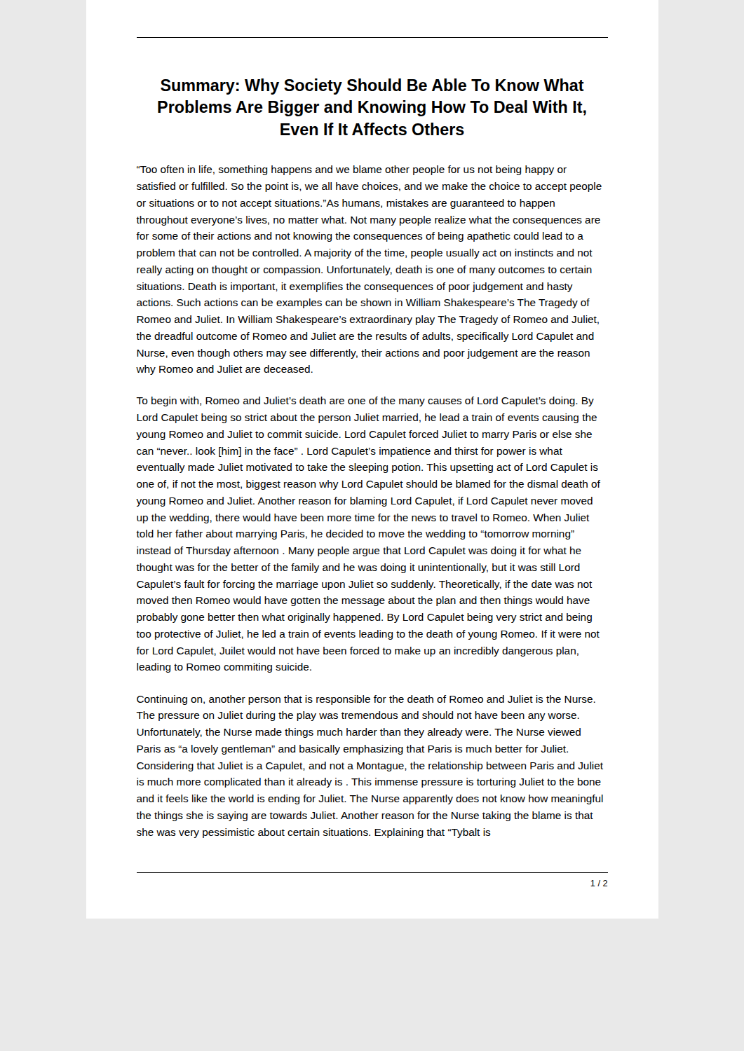Summary: Why Society Should Be Able To Know What Problems Are Bigger and Knowing How To Deal With It, Even If It Affects Others
“Too often in life, something happens and we blame other people for us not being happy or satisfied or fulfilled. So the point is, we all have choices, and we make the choice to accept people or situations or to not accept situations.”As humans, mistakes are guaranteed to happen throughout everyone’s lives, no matter what. Not many people realize what the consequences are for some of their actions and not knowing the consequences of being apathetic could lead to a problem that can not be controlled. A majority of the time, people usually act on instincts and not really acting on thought or compassion. Unfortunately, death is one of many outcomes to certain situations. Death is important, it exemplifies the consequences of poor judgement and hasty actions. Such actions can be examples can be shown in William Shakespeare’s The Tragedy of Romeo and Juliet. In William Shakespeare’s extraordinary play The Tragedy of Romeo and Juliet, the dreadful outcome of Romeo and Juliet are the results of adults, specifically Lord Capulet and Nurse, even though others may see differently, their actions and poor judgement are the reason why Romeo and Juliet are deceased.
To begin with, Romeo and Juliet’s death are one of the many causes of Lord Capulet’s doing. By Lord Capulet being so strict about the person Juliet married, he lead a train of events causing the young Romeo and Juliet to commit suicide. Lord Capulet forced Juliet to marry Paris or else she can “never.. look [him] in the face” . Lord Capulet’s impatience and thirst for power is what eventually made Juliet motivated to take the sleeping potion. This upsetting act of Lord Capulet is one of, if not the most, biggest reason why Lord Capulet should be blamed for the dismal death of young Romeo and Juliet. Another reason for blaming Lord Capulet, if Lord Capulet never moved up the wedding, there would have been more time for the news to travel to Romeo. When Juliet told her father about marrying Paris, he decided to move the wedding to “tomorrow morning” instead of Thursday afternoon . Many people argue that Lord Capulet was doing it for what he thought was for the better of the family and he was doing it unintentionally, but it was still Lord Capulet’s fault for forcing the marriage upon Juliet so suddenly. Theoretically, if the date was not moved then Romeo would have gotten the message about the plan and then things would have probably gone better then what originally happened. By Lord Capulet being very strict and being too protective of Juliet, he led a train of events leading to the death of young Romeo. If it were not for Lord Capulet, Juilet would not have been forced to make up an incredibly dangerous plan, leading to Romeo commiting suicide.
Continuing on, another person that is responsible for the death of Romeo and Juliet is the Nurse. The pressure on Juliet during the play was tremendous and should not have been any worse. Unfortunately, the Nurse made things much harder than they already were. The Nurse viewed Paris as “a lovely gentleman” and basically emphasizing that Paris is much better for Juliet. Considering that Juliet is a Capulet, and not a Montague, the relationship between Paris and Juliet is much more complicated than it already is . This immense pressure is torturing Juliet to the bone and it feels like the world is ending for Juliet. The Nurse apparently does not know how meaningful the things she is saying are towards Juliet. Another reason for the Nurse taking the blame is that she was very pessimistic about certain situations. Explaining that “Tybalt is
1 / 2